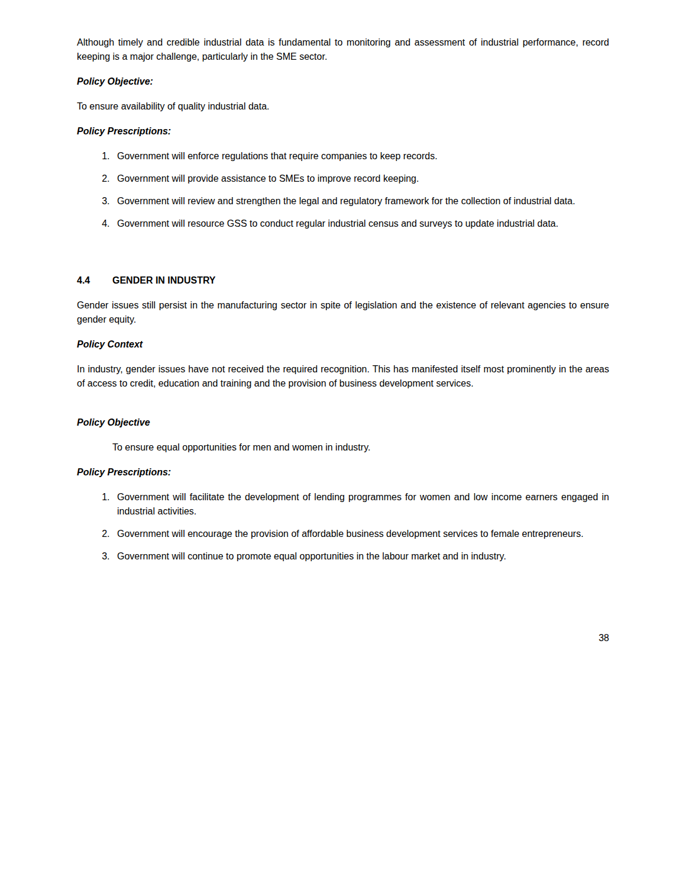Although timely and credible industrial data is fundamental to monitoring and assessment of industrial performance, record keeping is a major challenge, particularly in the SME sector.
Policy Objective:
To ensure availability of quality industrial data.
Policy Prescriptions:
Government will enforce regulations that require companies to keep records.
Government will provide assistance to SMEs to improve record keeping.
Government will review and strengthen the legal and regulatory framework for the collection of industrial data.
Government will resource GSS to conduct regular industrial census and surveys to update industrial data.
4.4 GENDER IN INDUSTRY
Gender issues still persist in the manufacturing sector in spite of legislation and the existence of relevant agencies to ensure gender equity.
Policy Context
In industry, gender issues have not received the required recognition. This has manifested itself most prominently in the areas of access to credit, education and training and the provision of business development services.
Policy Objective
To ensure equal opportunities for men and women in industry.
Policy Prescriptions:
Government will facilitate the development of lending programmes for women and low income earners engaged in industrial activities.
Government will encourage the provision of affordable business development services to female entrepreneurs.
Government will continue to promote equal opportunities in the labour market and in industry.
38